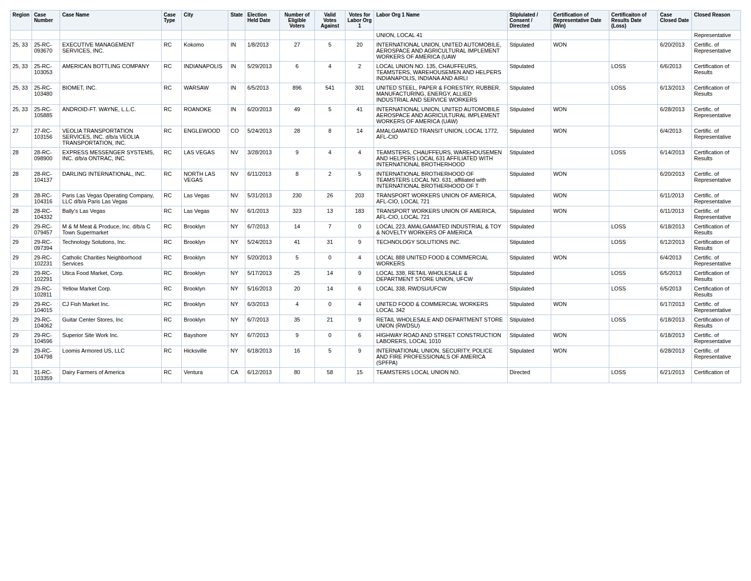NLRB Representation Case Election Results
| Region | Case Number | Case Name | Case Type | City | State | Election Held Date | Number of Eligible Voters | Valid Votes Against | Votes for Labor Org 1 | Labor Org 1 Name | Stiplulated / Consent / Directed | Certification of Representative Date (Win) | Certificaiton of Results Date (Loss) | Case Closed Date | Closed Reason |
| --- | --- | --- | --- | --- | --- | --- | --- | --- | --- | --- | --- | --- | --- | --- | --- |
| | | | | | | | | | | UNION, LOCAL 41 | | | | | Representative |
| 25, 33 | 25-RC-093670 | EXECUTIVE MANAGEMENT SERVICES, INC. | RC | Kokomo | IN | 1/8/2013 | 27 | 5 | 20 | INTERNATIONAL UNION, UNITED AUTOMOBILE, AEROSPACE AND AGRICULTURAL IMPLEMENT WORKERS OF AMERICA (UAW | Stipulated | WON | | 6/20/2013 | Certific. of Representative |
| 25, 33 | 25-RC-103053 | AMERICAN BOTTLING COMPANY | RC | INDIANAPOLIS | IN | 5/29/2013 | 6 | 4 | 2 | LOCAL UNION NO. 135, CHAUFFEURS, TEAMSTERS, WAREHOUSEMEN AND HELPERS INDIANAPOLIS, INDIANA AND AIRLI | Stipulated | | LOSS | 6/6/2013 | Certification of Results |
| 25, 33 | 25-RC-103480 | BIOMET, INC. | RC | WARSAW | IN | 6/5/2013 | 896 | 541 | 301 | UNITED STEEL, PAPER & FORESTRY, RUBBER, MANUFACTURING, ENERGY, ALLIED INDUSTRIAL AND SERVICE WORKERS | Stipulated | | LOSS | 6/13/2013 | Certification of Results |
| 25, 33 | 25-RC-105885 | ANDROID-FT. WAYNE, L.L.C. | RC | ROANOKE | IN | 6/20/2013 | 49 | 5 | 41 | INTERNATIONAL UNION, UNITED AUTOMOBILE AEROSPACE AND AGRICULTURAL IMPLEMENT WORKERS OF AMERICA (UAW) | Stipulated | WON | | 6/28/2013 | Certific. of Representative |
| 27 | 27-RC-103156 | VEOLIA TRANSPORTATION SERVICES, INC. d/b/a VEOLIA TRANSPORTATION, INC. | RC | ENGLEWOOD | CO | 5/24/2013 | 28 | 8 | 14 | AMALGAMATED TRANSIT UNION, LOCAL 1772, AFL-CIO | Stipulated | WON | | 6/4/2013 | Certific. of Representative |
| 28 | 28-RC-098900 | EXPRESS MESSENGER SYSTEMS, INC. d/b/a ONTRAC, INC. | RC | LAS VEGAS | NV | 3/28/2013 | 9 | 4 | 4 | TEAMSTERS, CHAUFFEURS, WAREHOUSEMEN AND HELPERS LOCAL 631 AFFILIATED WITH INTERNATIONAL BROTHERHOOD | Stipulated | | LOSS | 6/14/2013 | Certification of Results |
| 28 | 28-RC-104137 | DARLING INTERNATIONAL, INC. | RC | NORTH LAS VEGAS | NV | 6/11/2013 | 8 | 2 | 5 | INTERNATIONAL BROTHERHOOD OF TEAMSTERS LOCAL NO. 631, affiliated with INTERNATIONAL BROTHERHOOD OF T | Stipulated | WON | | 6/20/2013 | Certific. of Representative |
| 28 | 28-RC-104316 | Paris Las Vegas Operating Company, LLC d/b/a Paris Las Vegas | RC | Las Vegas | NV | 5/31/2013 | 230 | 26 | 203 | TRANSPORT WORKERS UNION OF AMERICA, AFL-CIO, LOCAL 721 | Stipulated | WON | | 6/11/2013 | Certific. of Representative |
| 28 | 28-RC-104332 | Bally's Las Vegas | RC | Las Vegas | NV | 6/1/2013 | 323 | 13 | 183 | TRANSPORT WORKERS UNION OF AMERICA, AFL-CIO, LOCAL 721 | Stipulated | WON | | 6/11/2013 | Certific. of Representative |
| 29 | 29-RC-079457 | M & M Meat & Produce, Inc. d/b/a C Town Supermarket | RC | Brooklyn | NY | 6/7/2013 | 14 | 7 | 0 | LOCAL 223, AMALGAMATED INDUSTRIAL & TOY & NOVELTY WORKERS OF AMERICA | Stipulated | | LOSS | 6/18/2013 | Certification of Results |
| 29 | 29-RC-097394 | Technology Solutions, Inc. | RC | Brooklyn | NY | 5/24/2013 | 41 | 31 | 9 | TECHNOLOGY SOLUTIONS INC. | Stipulated | | LOSS | 6/12/2013 | Certification of Results |
| 29 | 29-RC-102231 | Catholic Charities Neighborhood Services | RC | Brooklyn | NY | 5/20/2013 | 5 | 0 | 4 | LOCAL 888 UNITED FOOD & COMMERCIAL WORKERS | Stipulated | WON | | 6/4/2013 | Certific. of Representative |
| 29 | 29-RC-102291 | Utica Food Market, Corp. | RC | Brooklyn | NY | 5/17/2013 | 25 | 14 | 9 | LOCAL 338, RETAIL WHOLESALE & DEPARTMENT STORE UNION, UFCW | Stipulated | | LOSS | 6/5/2013 | Certification of Results |
| 29 | 29-RC-102811 | Yellow Market Corp. | RC | Brooklyn | NY | 5/16/2013 | 20 | 14 | 6 | LOCAL 338, RWDSU/UFCW | Stipulated | | LOSS | 6/5/2013 | Certification of Results |
| 29 | 29-RC-104015 | CJ Fish Market Inc. | RC | Brooklyn | NY | 6/3/2013 | 4 | 0 | 4 | UNITED FOOD & COMMERCIAL WORKERS LOCAL 342 | Stipulated | WON | | 6/17/2013 | Certific. of Representative |
| 29 | 29-RC-104062 | Guitar Center Stores, Inc | RC | Brooklyn | NY | 6/7/2013 | 35 | 21 | 9 | RETAIL WHOLESALE AND DEPARTMENT STORE UNION (RWDSU) | Stipulated | | LOSS | 6/18/2013 | Certification of Results |
| 29 | 29-RC-104596 | Superior Site Work Inc. | RC | Bayshore | NY | 6/7/2013 | 9 | 0 | 6 | HIGHWAY ROAD AND STREET CONSTRUCTION LABORERS, LOCAL 1010 | Stipulated | WON | | 6/18/2013 | Certific. of Representative |
| 29 | 29-RC-104798 | Loomis Armored US, LLC | RC | Hicksville | NY | 6/18/2013 | 16 | 5 | 9 | INTERNATIONAL UNION, SECURITY, POLICE AND FIRE PROFESSIONALS OF AMERICA (SPFPA) | Stipulated | WON | | 6/28/2013 | Certific. of Representative |
| 31 | 31-RC-103359 | Dairy Farmers of America | RC | Ventura | CA | 6/12/2013 | 80 | 58 | 15 | TEAMSTERS LOCAL UNION NO. | Directed | | LOSS | 6/21/2013 | Certification of |